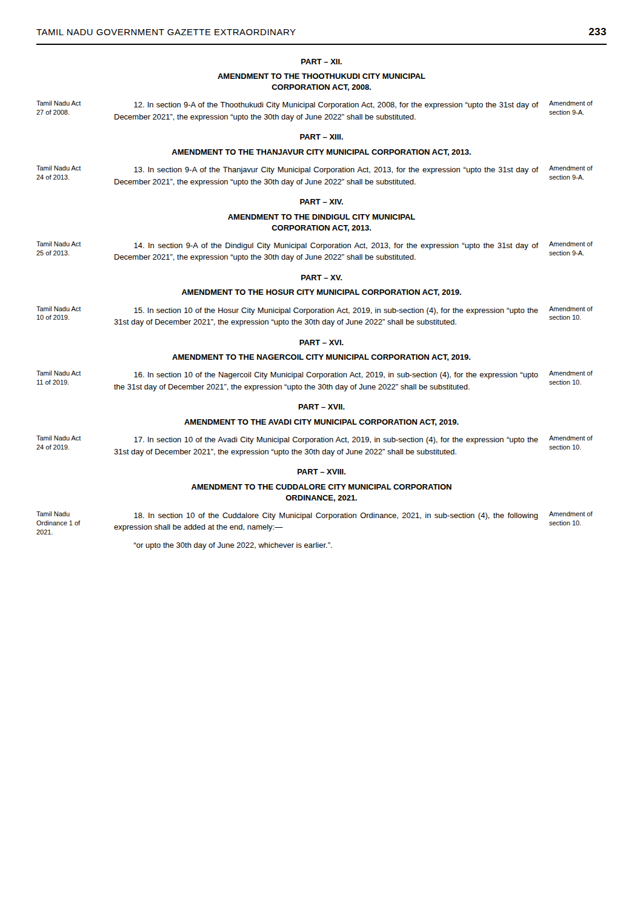TAMIL NADU GOVERNMENT GAZETTE EXTRAORDINARY 233
PART – XII.
AMENDMENT TO THE THOOTHUKUDI CITY MUNICIPAL
CORPORATION ACT, 2008.
Tamil Nadu Act
27 of 2008.
12. In section 9-A of the Thoothukudi City Municipal Corporation Act, 2008, for the expression “upto the 31st day of December 2021”, the expression “upto the 30th day of June 2022” shall be substituted.
Amendment of section 9-A.
PART – XIII.
AMENDMENT TO THE THANJAVUR CITY MUNICIPAL CORPORATION ACT, 2013.
Tamil Nadu Act
24 of 2013.
13. In section 9-A of the Thanjavur City Municipal Corporation Act, 2013, for the expression “upto the 31st day of December 2021”, the expression “upto the 30th day of June 2022” shall be substituted.
Amendment of section 9-A.
PART – XIV.
AMENDMENT TO THE DINDIGUL CITY MUNICIPAL
CORPORATION ACT, 2013.
Tamil Nadu Act
25 of 2013.
14. In section 9-A of the Dindigul City Municipal Corporation Act, 2013, for the expression “upto the 31st day of December 2021”, the expression “upto the 30th day of June 2022” shall be substituted.
Amendment of section 9-A.
PART – XV.
AMENDMENT TO THE HOSUR CITY MUNICIPAL CORPORATION ACT, 2019.
Tamil Nadu Act
10 of 2019.
15. In section 10 of the Hosur City Municipal Corporation Act, 2019, in sub-section (4), for the expression “upto the 31st day of December 2021”, the expression “upto the 30th day of June 2022” shall be substituted.
Amendment of section 10.
PART – XVI.
AMENDMENT TO THE NAGERCOIL CITY MUNICIPAL CORPORATION ACT, 2019.
Tamil Nadu Act
11 of 2019.
16. In section 10 of the Nagercoil City Municipal Corporation Act, 2019, in sub-section (4), for the expression “upto the 31st day of December 2021”, the expression “upto the 30th day of June 2022” shall be substituted.
Amendment of section 10.
PART – XVII.
AMENDMENT TO THE AVADI CITY MUNICIPAL CORPORATION ACT, 2019.
Tamil Nadu Act
24 of 2019.
17. In section 10 of the Avadi City Municipal Corporation Act, 2019, in sub-section (4), for the expression “upto the 31st day of December 2021”, the expression “upto the 30th day of June 2022” shall be substituted.
Amendment of section 10.
PART – XVIII.
AMENDMENT TO THE CUDDALORE CITY MUNICIPAL CORPORATION
ORDINANCE, 2021.
Tamil Nadu
Ordinance 1 of
2021.
18. In section 10 of the Cuddalore City Municipal Corporation Ordinance, 2021, in sub-section (4), the following expression shall be added at the end, namely:—
“or upto the 30th day of June 2022, whichever is earlier.”.
Amendment of section 10.